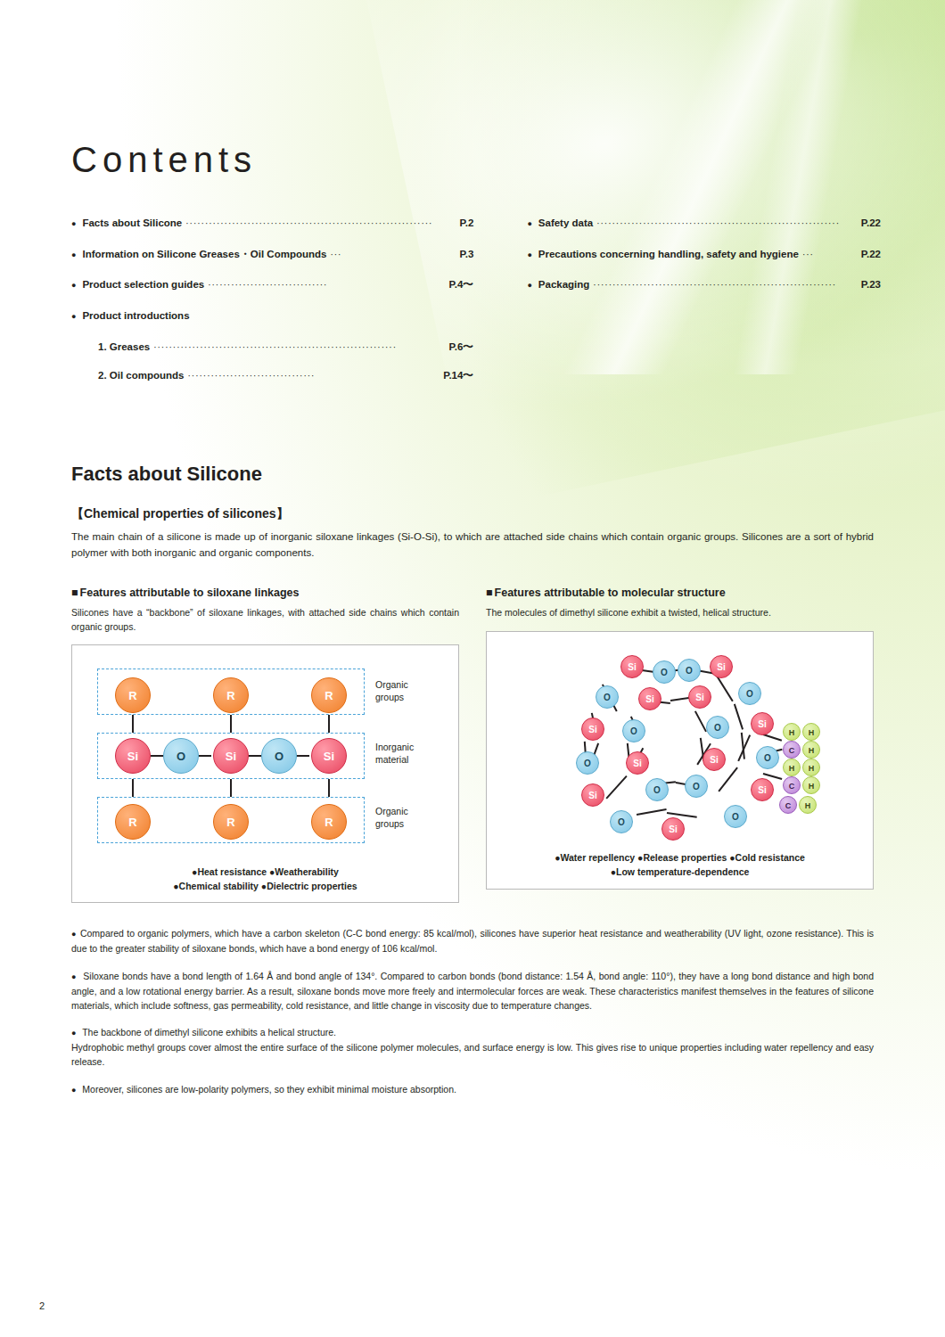Contents
● Facts about Silicone ································································ P.2
● Information on Silicone Greases・Oil Compounds ··· P.3
● Product selection guides ······························· P.4〜
● Product introductions
1. Greases ······························································· P.6〜
2. Oil compounds ································· P.14〜
● Safety data ······························································· P.22
● Precautions concerning handling, safety and hygiene ··· P.22
● Packaging ······························································· P.23
Facts about Silicone
【Chemical properties of silicones】
The main chain of a silicone is made up of inorganic siloxane linkages (Si-O-Si), to which are attached side chains which contain organic groups. Silicones are a sort of hybrid polymer with both inorganic and organic components.
Features attributable to siloxane linkages
Silicones have a “backbone” of siloxane linkages, with attached side chains which contain organic groups.
R
R
R
Si
O
Si
O
Si
R
R
R
Organic
groups
Inorganic
material
Organic
groups
●Heat resistance ●Weatherability
●Chemical stability ●Dielectric properties
Features attributable to molecular structure
The molecules of dimethyl silicone exhibit a twisted, helical structure.
Si
O
O
Si
O
O
Si
Si
O
O
Si
Si
O
O
Si
Si
Si
O
O
Si
Si
O
O
H
H
C
H
H
H
C
H
C
H
●Water repellency ●Release properties ●Cold resistance
●Low temperature-dependence
●Compared to organic polymers, which have a carbon skeleton (C-C bond energy: 85 kcal/mol), silicones have superior heat resistance and weatherability (UV light, ozone resistance). This is due to the greater stability of siloxane bonds, which have a bond energy of 106 kcal/mol.
● Siloxane bonds have a bond length of 1.64 Å and bond angle of 134°. Compared to carbon bonds (bond distance: 1.54 Å, bond angle: 110°), they have a long bond distance and high bond angle, and a low rotational energy barrier. As a result, siloxane bonds move more freely and intermolecular forces are weak. These characteristics manifest themselves in the features of silicone materials, which include softness, gas permeability, cold resistance, and little change in viscosity due to temperature changes.
● The backbone of dimethyl silicone exhibits a helical structure.
Hydrophobic methyl groups cover almost the entire surface of the silicone polymer molecules, and surface energy is low. This gives rise to unique properties including water repellency and easy release.
● Moreover, silicones are low-polarity polymers, so they exhibit minimal moisture absorption.
2